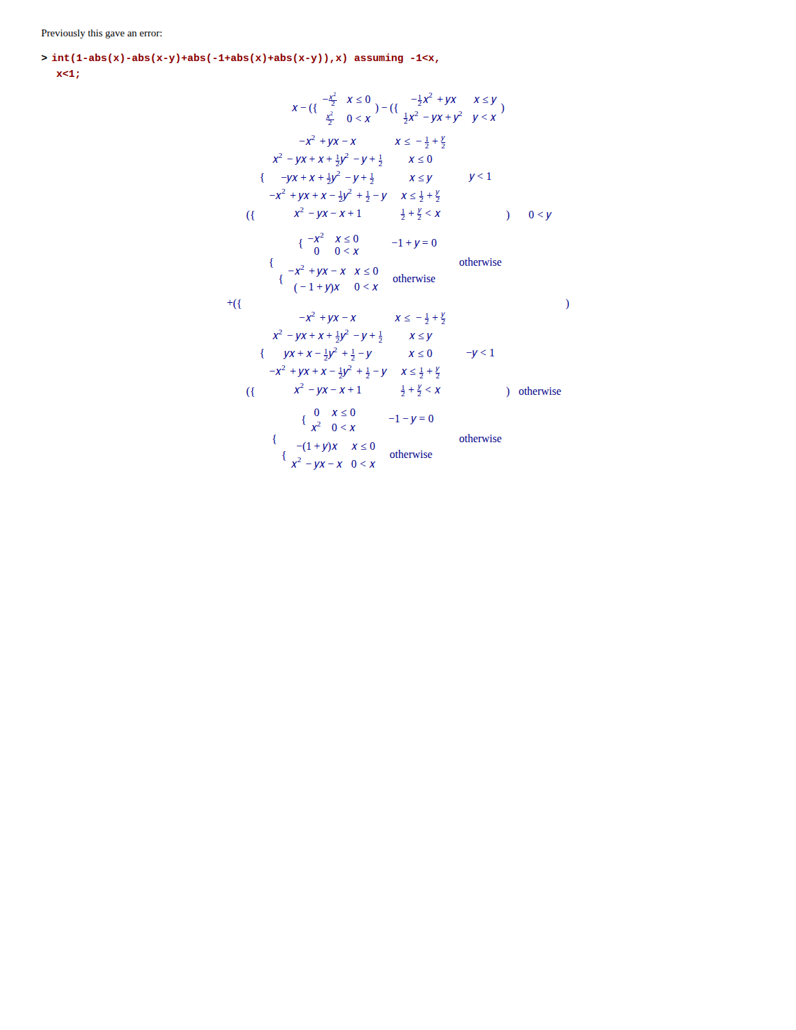Previously this gave an error:
>int(1-abs(x)-abs(x-y)+abs(-1+abs(x)+abs(x-y)),x) assuming -1<x,x<1;
x − ( { − x22 x≤0 x22 0<x ) − ( { − 12 x2 + yx x≤y 12 x2 − yx + y2 y<x ) + ( { ( { { −x2 +yx −x x≤ −12 +y2 x2 −yx +x +12y2 −y +12 x≤0 −yx +x +12y2 −y +12 x≤y −x2 +yx +x −12y2 +12 −y x≤ 12 +y2 x2 −yx −x +1 12 +y2 <x y<1 { { −x2 x≤0 0 0<x −1 +y =0 { −x2 +yx −x x≤0 (−1+y) x 0<x otherwise otherwise ) 0<y ( { { −x2 +yx −x x≤ −12 +y2 x2 −yx +x +12y2 −y +12 x≤y yx +x −12y2 +12 −y x≤0 −x2 +yx +x −12y2 +12 −y x≤ 12 +y2 x2 −yx −x +1 12 +y2 <x −y <1 { { 0 x≤0 x2 0<x −1 −y =0 { − (1+y) x x≤0 x2 −yx −x 0<x otherwise otherwise ) otherwise )